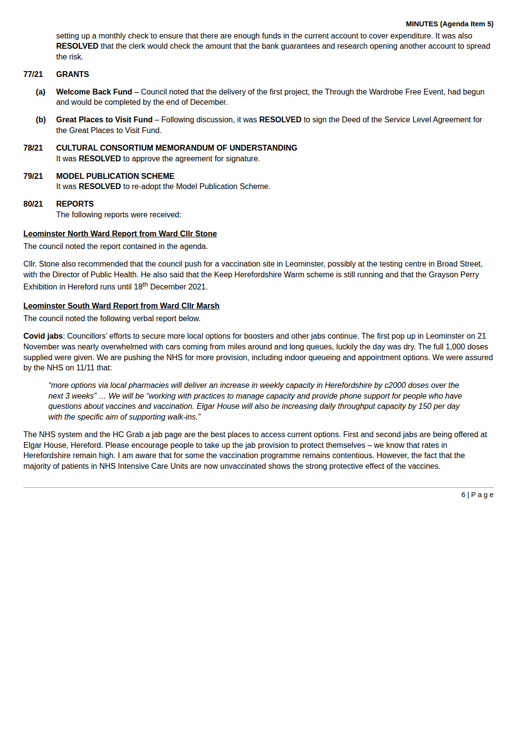MINUTES (Agenda Item 5)
setting up a monthly check to ensure that there are enough funds in the current account to cover expenditure. It was also RESOLVED that the clerk would check the amount that the bank guarantees and research opening another account to spread the risk.
77/21
GRANTS
(a)
Welcome Back Fund – Council noted that the delivery of the first project, the Through the Wardrobe Free Event, had begun and would be completed by the end of December.
(b)
Great Places to Visit Fund – Following discussion, it was RESOLVED to sign the Deed of the Service Level Agreement for the Great Places to Visit Fund.
78/21
CULTURAL CONSORTIUM MEMORANDUM OF UNDERSTANDING
It was RESOLVED to approve the agreement for signature.
79/21
MODEL PUBLICATION SCHEME
It was RESOLVED to re-adopt the Model Publication Scheme.
80/21
REPORTS
The following reports were received:
Leominster North Ward Report from Ward Cllr Stone
The council noted the report contained in the agenda.
Cllr. Stone also recommended that the council push for a vaccination site in Leominster, possibly at the testing centre in Broad Street, with the Director of Public Health. He also said that the Keep Herefordshire Warm scheme is still running and that the Grayson Perry Exhibition in Hereford runs until 18th December 2021.
Leominster South Ward Report from Ward Cllr Marsh
The council noted the following verbal report below.
Covid jabs: Councillors’ efforts to secure more local options for boosters and other jabs continue. The first pop up in Leominster on 21 November was nearly overwhelmed with cars coming from miles around and long queues, luckily the day was dry. The full 1,000 doses supplied were given. We are pushing the NHS for more provision, including indoor queueing and appointment options. We were assured by the NHS on 11/11 that:
“more options via local pharmacies will deliver an increase in weekly capacity in Herefordshire by c2000 doses over the next 3 weeks” … We will be “working with practices to manage capacity and provide phone support for people who have questions about vaccines and vaccination. Elgar House will also be increasing daily throughput capacity by 150 per day with the specific aim of supporting walk-ins.”
The NHS system and the HC Grab a jab page are the best places to access current options. First and second jabs are being offered at Elgar House, Hereford. Please encourage people to take up the jab provision to protect themselves – we know that rates in Herefordshire remain high. I am aware that for some the vaccination programme remains contentious. However, the fact that the majority of patients in NHS Intensive Care Units are now unvaccinated shows the strong protective effect of the vaccines.
6 | P a g e